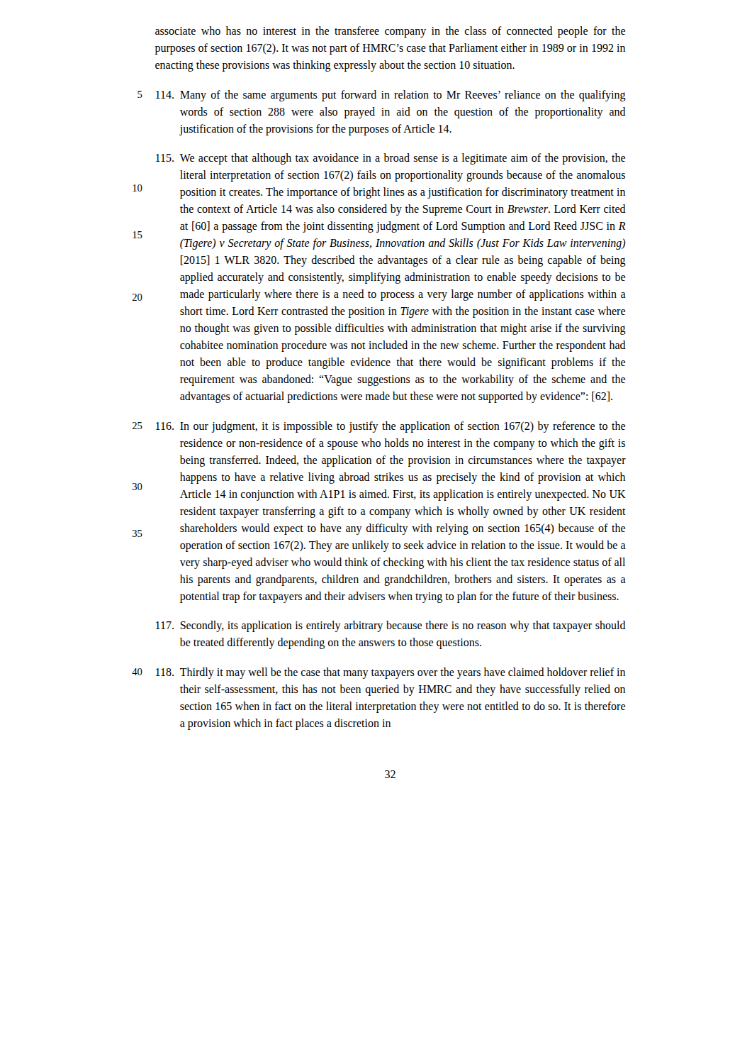associate who has no interest in the transferee company in the class of connected people for the purposes of section 167(2). It was not part of HMRC’s case that Parliament either in 1989 or in 1992 in enacting these provisions was thinking expressly about the section 10 situation.
5114. Many of the same arguments put forward in relation to Mr Reeves’ reliance on the qualifying words of section 288 were also prayed in aid on the question of the proportionality and justification of the provisions for the purposes of Article 14.
115. We accept that although tax avoidance in a broad sense is a legitimate aim of the provision, the literal interpretation of section 167(2) fails on proportionality grounds 10because of the anomalous position it creates. The importance of bright lines as a justification for discriminatory treatment in the context of Article 14 was also considered by the Supreme Court in Brewster. Lord Kerr cited at [60] a passage from the joint dissenting judgment of Lord Sumption and Lord Reed JJSC in R (Tigere) v Secretary of State for Business, Innovation and Skills (Just For Kids Law intervening) 15[2015] 1 WLR 3820. They described the advantages of a clear rule as being capable of being applied accurately and consistently, simplifying administration to enable speedy decisions to be made particularly where there is a need to process a very large number of applications within a short time. Lord Kerr contrasted the position in Tigere with the position in the instant case where no thought was given to possible difficulties with 20administration that might arise if the surviving cohabitee nomination procedure was not included in the new scheme. Further the respondent had not been able to produce tangible evidence that there would be significant problems if the requirement was abandoned: “Vague suggestions as to the workability of the scheme and the advantages of actuarial predictions were made but these were not supported by evidence”: [62].
25116. In our judgment, it is impossible to justify the application of section 167(2) by reference to the residence or non-residence of a spouse who holds no interest in the company to which the gift is being transferred. Indeed, the application of the provision in circumstances where the taxpayer happens to have a relative living abroad strikes us as precisely the kind of provision at which Article 14 in conjunction with A1P1 is 30aimed. First, its application is entirely unexpected. No UK resident taxpayer transferring a gift to a company which is wholly owned by other UK resident shareholders would expect to have any difficulty with relying on section 165(4) because of the operation of section 167(2). They are unlikely to seek advice in relation to the issue. It would be a very sharp-eyed adviser who would think of checking with his client 35the tax residence status of all his parents and grandparents, children and grandchildren, brothers and sisters. It operates as a potential trap for taxpayers and their advisers when trying to plan for the future of their business.
117. Secondly, its application is entirely arbitrary because there is no reason why that taxpayer should be treated differently depending on the answers to those questions.
40118. Thirdly it may well be the case that many taxpayers over the years have claimed holdover relief in their self-assessment, this has not been queried by HMRC and they have successfully relied on section 165 when in fact on the literal interpretation they were not entitled to do so. It is therefore a provision which in fact places a discretion in
32